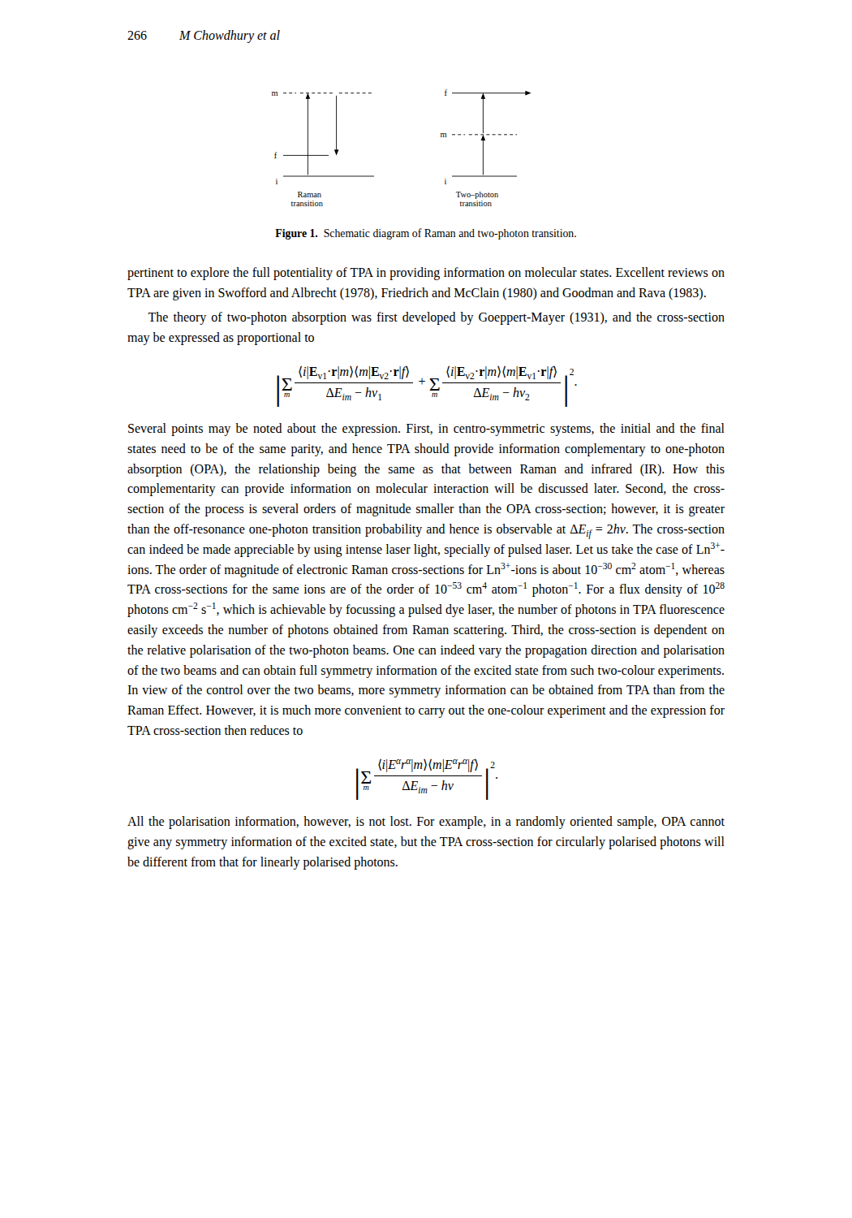266 M Chowdhury et al
m f i f m i Raman transition Two–photon transition
Figure 1. Schematic diagram of Raman and two-photon transition.
pertinent to explore the full potentiality of TPA in providing information on molecular states. Excellent reviews on TPA are given in Swofford and Albrecht (1978), Friedrich and McClain (1980) and Goodman and Rava (1983).
The theory of two-photon absorption was first developed by Goeppert-Mayer (1931), and the cross-section may be expressed as proportional to
|Σm⟨i|Ev1·r|m⟩⟨m|Ev2·r|f⟩ΔEim − hv1 + Σm⟨i|Ev2·r|m⟩⟨m|Ev1·r|f⟩ΔEim − hv2|2.
Several points may be noted about the expression. First, in centro-symmetric systems, the initial and the final states need to be of the same parity, and hence TPA should provide information complementary to one-photon absorption (OPA), the relationship being the same as that between Raman and infrared (IR). How this complementarity can provide information on molecular interaction will be discussed later. Second, the cross-section of the process is several orders of magnitude smaller than the OPA cross-section; however, it is greater than the off-resonance one-photon transition probability and hence is observable at ΔEif = 2hv. The cross-section can indeed be made appreciable by using intense laser light, specially of pulsed laser. Let us take the case of Ln3+-ions. The order of magnitude of electronic Raman cross-sections for Ln3+-ions is about 10−30 cm2 atom−1, whereas TPA cross-sections for the same ions are of the order of 10−53 cm4 atom−1 photon−1. For a flux density of 1028 photons cm−2 s−1, which is achievable by focussing a pulsed dye laser, the number of photons in TPA fluorescence easily exceeds the number of photons obtained from Raman scattering. Third, the cross-section is dependent on the relative polarisation of the two-photon beams. One can indeed vary the propagation direction and polarisation of the two beams and can obtain full symmetry information of the excited state from such two-colour experiments. In view of the control over the two beams, more symmetry information can be obtained from TPA than from the Raman Effect. However, it is much more convenient to carry out the one-colour experiment and the expression for TPA cross-section then reduces to
|Σm⟨i|Eαrα|m⟩⟨m|Eαrα|f⟩ΔEim − hv|2.
All the polarisation information, however, is not lost. For example, in a randomly oriented sample, OPA cannot give any symmetry information of the excited state, but the TPA cross-section for circularly polarised photons will be different from that for linearly polarised photons.